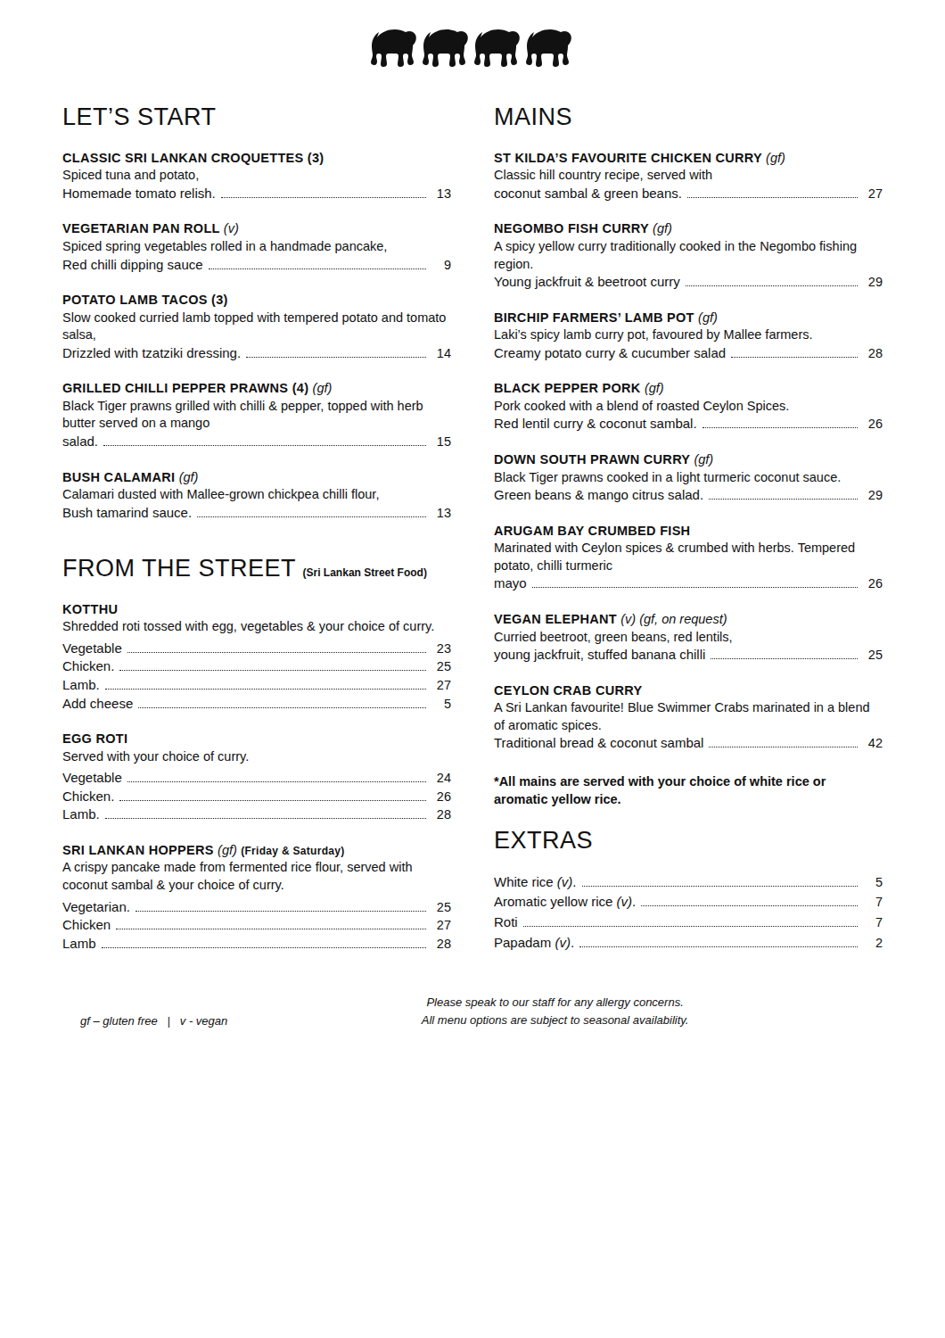Let’s Start
Classic Sri Lankan Croquettes (3)
Spiced tuna and potato,
Homemade tomato relish. 13
Vegetarian Pan Roll (v)
Spiced spring vegetables rolled in a handmade pancake,
Red chilli dipping sauce 9
Potato Lamb Tacos (3)
Slow cooked curried lamb topped with tempered potato and tomato salsa,
Drizzled with tzatziki dressing. 14
Grilled Chilli Pepper Prawns (4) (gf)
Black Tiger prawns grilled with chilli & pepper, topped with herb butter served on a mango
salad. 15
Bush Calamari (gf)
Calamari dusted with Mallee-grown chickpea chilli flour,
Bush tamarind sauce. 13
From the Street (Sri Lankan Street Food)
Kotthu
Shredded roti tossed with egg, vegetables & your choice of curry.
Vegetable 23
Chicken. 25
Lamb. 27
Add cheese 5
Egg Roti
Served with your choice of curry.
Vegetable 24
Chicken. 26
Lamb. 28
Sri Lankan Hoppers (gf) (Friday & Saturday)
A crispy pancake made from fermented rice flour, served with coconut sambal & your choice of curry.
Vegetarian. 25
Chicken 27
Lamb 28
Mains
St Kilda’s Favourite Chicken Curry (gf)
Classic hill country recipe, served with
coconut sambal & green beans. 27
Negombo Fish Curry (gf)
A spicy yellow curry traditionally cooked in the Negombo fishing region.
Young jackfruit & beetroot curry 29
Birchip Farmers’ Lamb Pot (gf)
Laki’s spicy lamb curry pot, favoured by Mallee farmers.
Creamy potato curry & cucumber salad 28
Black Pepper Pork (gf)
Pork cooked with a blend of roasted Ceylon Spices.
Red lentil curry & coconut sambal. 26
Down South Prawn Curry (gf)
Black Tiger prawns cooked in a light turmeric coconut sauce.
Green beans & mango citrus salad. 29
Arugam Bay Crumbed Fish
Marinated with Ceylon spices & crumbed with herbs. Tempered potato, chilli turmeric
mayo 26
Vegan Elephant (v) (gf, on request)
Curried beetroot, green beans, red lentils,
young jackfruit, stuffed banana chilli 25
Ceylon Crab Curry
A Sri Lankan favourite! Blue Swimmer Crabs marinated in a blend of aromatic spices.
Traditional bread & coconut sambal 42
*All mains are served with your choice of white rice or aromatic yellow rice.
Extras
White rice (v). 5
Aromatic yellow rice (v). 7
Roti 7
Papadam (v). 2
gf – gluten free | v - vegan
Please speak to our staff for any allergy concerns.
All menu options are subject to seasonal availability.